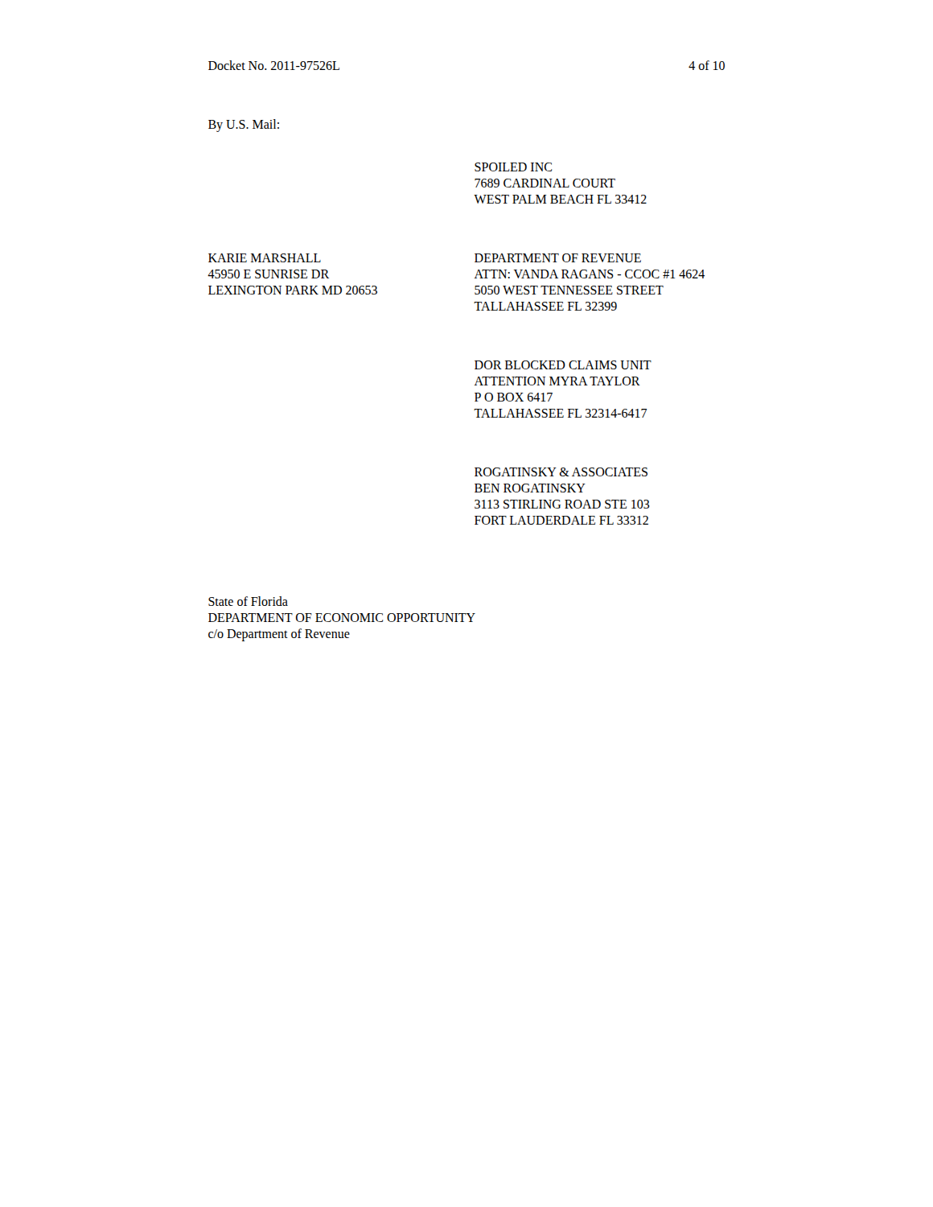Docket No. 2011-97526L
4 of 10
By U.S. Mail:
SPOILED INC 7689 CARDINAL COURT WEST PALM BEACH FL 33412
KARIE MARSHALL 45950 E SUNRISE DR LEXINGTON PARK MD 20653
DEPARTMENT OF REVENUE ATTN: VANDA RAGANS - CCOC #1 4624 5050 WEST TENNESSEE STREET TALLAHASSEE FL 32399
DOR BLOCKED CLAIMS UNIT ATTENTION MYRA TAYLOR P O BOX 6417 TALLAHASSEE FL 32314-6417
ROGATINSKY & ASSOCIATES BEN ROGATINSKY 3113 STIRLING ROAD STE 103 FORT LAUDERDALE FL 33312
State of Florida
DEPARTMENT OF ECONOMIC OPPORTUNITY
c/o Department of Revenue